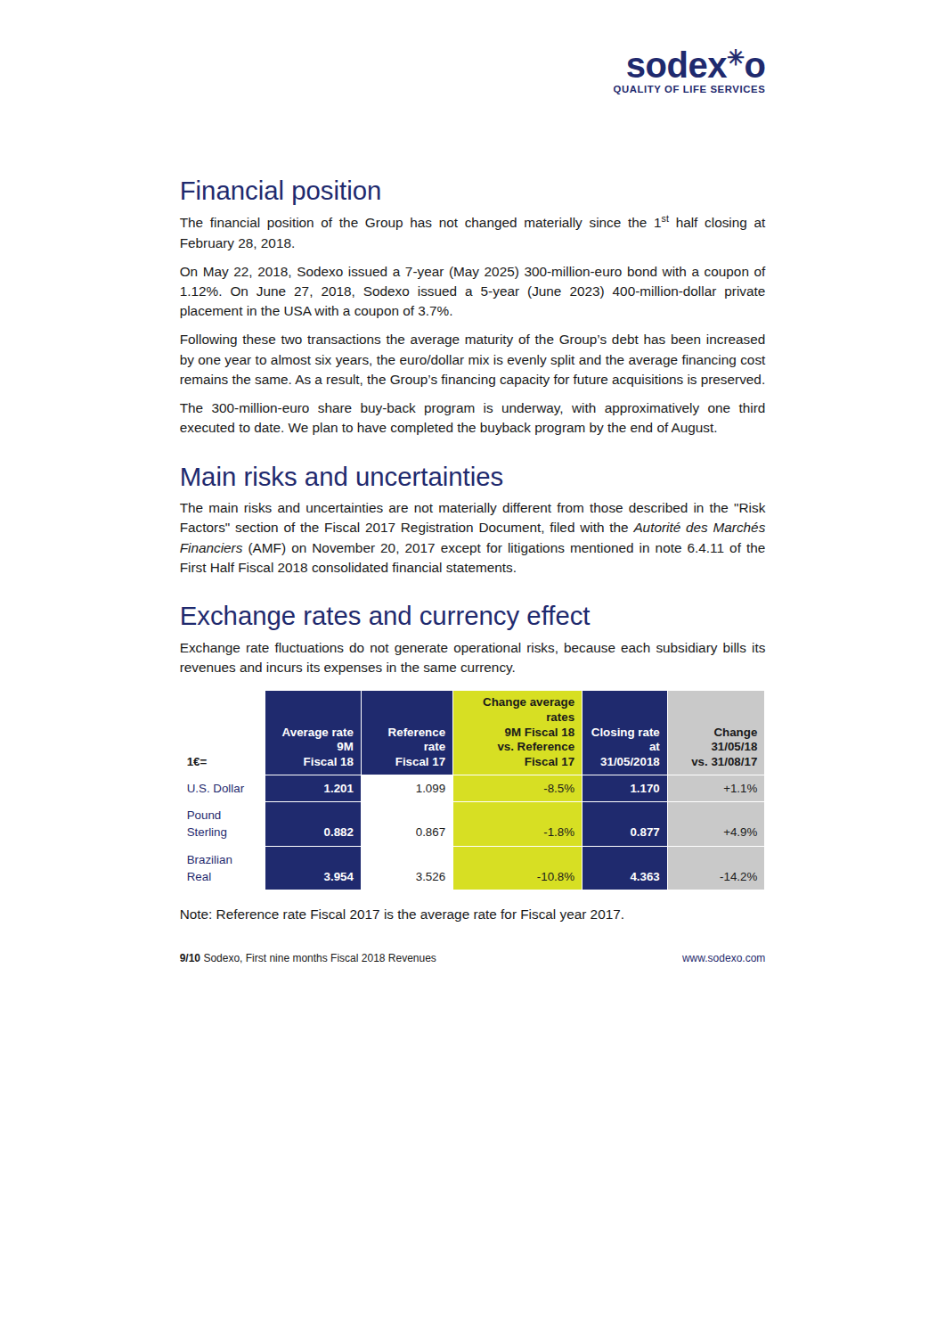sodex✳o
QUALITY OF LIFE SERVICES
Financial position
The financial position of the Group has not changed materially since the 1st half closing at February 28, 2018.
On May 22, 2018, Sodexo issued a 7-year (May 2025) 300-million-euro bond with a coupon of 1.12%. On June 27, 2018, Sodexo issued a 5-year (June 2023) 400-million-dollar private placement in the USA with a coupon of 3.7%.
Following these two transactions the average maturity of the Group’s debt has been increased by one year to almost six years, the euro/dollar mix is evenly split and the average financing cost remains the same. As a result, the Group’s financing capacity for future acquisitions is preserved.
The 300-million-euro share buy-back program is underway, with approximatively one third executed to date. We plan to have completed the buyback program by the end of August.
Main risks and uncertainties
The main risks and uncertainties are not materially different from those described in the "Risk Factors" section of the Fiscal 2017 Registration Document, filed with the Autorité des Marchés Financiers (AMF) on November 20, 2017 except for litigations mentioned in note 6.4.11 of the First Half Fiscal 2018 consolidated financial statements.
Exchange rates and currency effect
Exchange rate fluctuations do not generate operational risks, because each subsidiary bills its revenues and incurs its expenses in the same currency.
| 1€= | Average rate 9M Fiscal 18 | Reference rate Fiscal 17 | Change average rates 9M Fiscal 18 vs. Reference Fiscal 17 | Closing rate at 31/05/2018 | Change 31/05/18 vs. 31/08/17 |
| --- | --- | --- | --- | --- | --- |
| U.S. Dollar | 1.201 | 1.099 | -8.5% | 1.170 | +1.1% |
| Pound Sterling | 0.882 | 0.867 | -1.8% | 0.877 | +4.9% |
| Brazilian Real | 3.954 | 3.526 | -10.8% | 4.363 | -14.2% |
Note: Reference rate Fiscal 2017 is the average rate for Fiscal year 2017.
9/10 Sodexo, First nine months Fiscal 2018 Revenues
www.sodexo.com